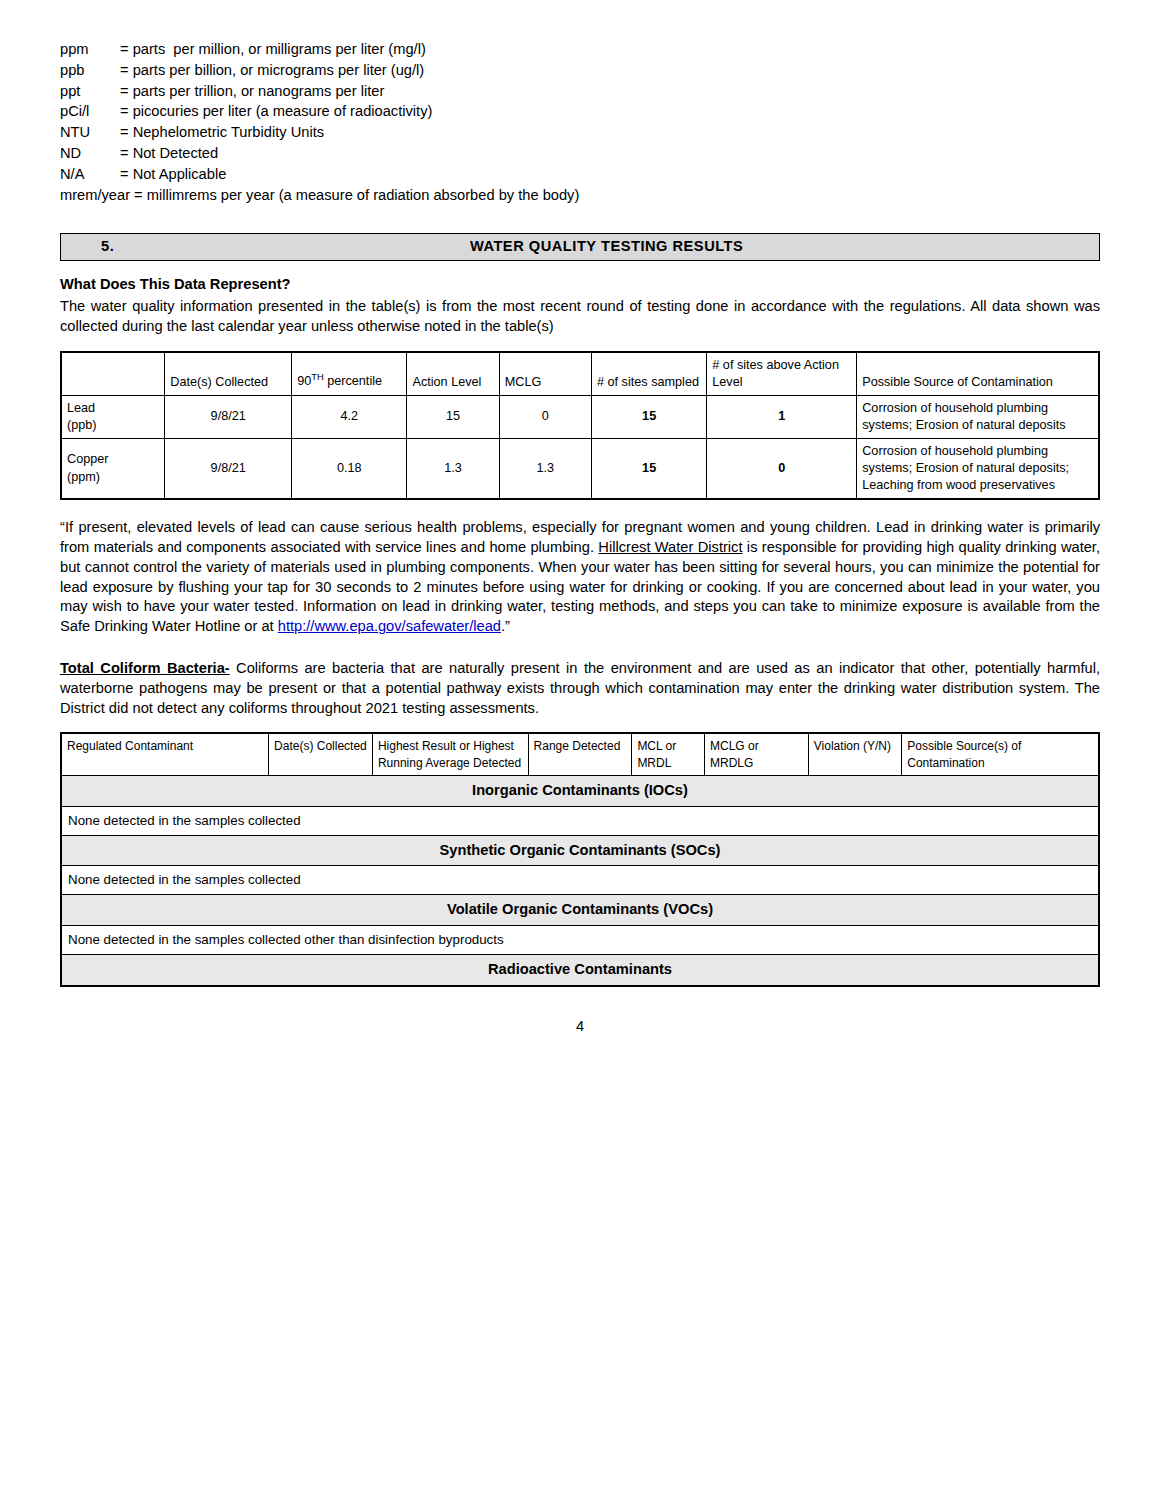ppm= parts per million, or milligrams per liter (mg/l)
ppb= parts per billion, or micrograms per liter (ug/l)
ppt= parts per trillion, or nanograms per liter
pCi/l= picocuries per liter (a measure of radioactivity)
NTU= Nephelometric Turbidity Units
ND= Not Detected
N/A= Not Applicable
mrem/year = millimrems per year (a measure of radiation absorbed by the body)
5. WATER QUALITY TESTING RESULTS
What Does This Data Represent?
The water quality information presented in the table(s) is from the most recent round of testing done in accordance with the regulations. All data shown was collected during the last calendar year unless otherwise noted in the table(s)
| | Date(s) Collected | 90 TH percentile | Action Level | MCLG | # of sites sampled | # of sites above Action Level | Possible Source of Contamination |
| --- | --- | --- | --- | --- | --- | --- | --- |
| Lead (ppb) | 9/8/21 | 4.2 | 15 | 0 | 15 | 1 | Corrosion of household plumbing systems; Erosion of natural deposits |
| Copper (ppm) | 9/8/21 | 0.18 | 1.3 | 1.3 | 15 | 0 | Corrosion of household plumbing systems; Erosion of natural deposits; Leaching from wood preservatives |
“If present, elevated levels of lead can cause serious health problems, especially for pregnant women and young children. Lead in drinking water is primarily from materials and components associated with service lines and home plumbing. Hillcrest Water District is responsible for providing high quality drinking water, but cannot control the variety of materials used in plumbing components. When your water has been sitting for several hours, you can minimize the potential for lead exposure by flushing your tap for 30 seconds to 2 minutes before using water for drinking or cooking. If you are concerned about lead in your water, you may wish to have your water tested. Information on lead in drinking water, testing methods, and steps you can take to minimize exposure is available from the Safe Drinking Water Hotline or at http://www.epa.gov/safewater/lead.”
Total Coliform Bacteria- Coliforms are bacteria that are naturally present in the environment and are used as an indicator that other, potentially harmful, waterborne pathogens may be present or that a potential pathway exists through which contamination may enter the drinking water distribution system. The District did not detect any coliforms throughout 2021 testing assessments.
| Regulated Contaminant | Date(s) Collected | Highest Result or Highest Running Average Detected | Range Detected | MCL or MRDL | MCLG or MRDLG | Violation (Y/N) | Possible Source(s) of Contamination |
| --- | --- | --- | --- | --- | --- | --- | --- |
| Inorganic Contaminants (IOCs) |
| None detected in the samples collected |
| Synthetic Organic Contaminants (SOCs) |
| None detected in the samples collected |
| Volatile Organic Contaminants (VOCs) |
| None detected in the samples collected other than disinfection byproducts |
| Radioactive Contaminants |
4